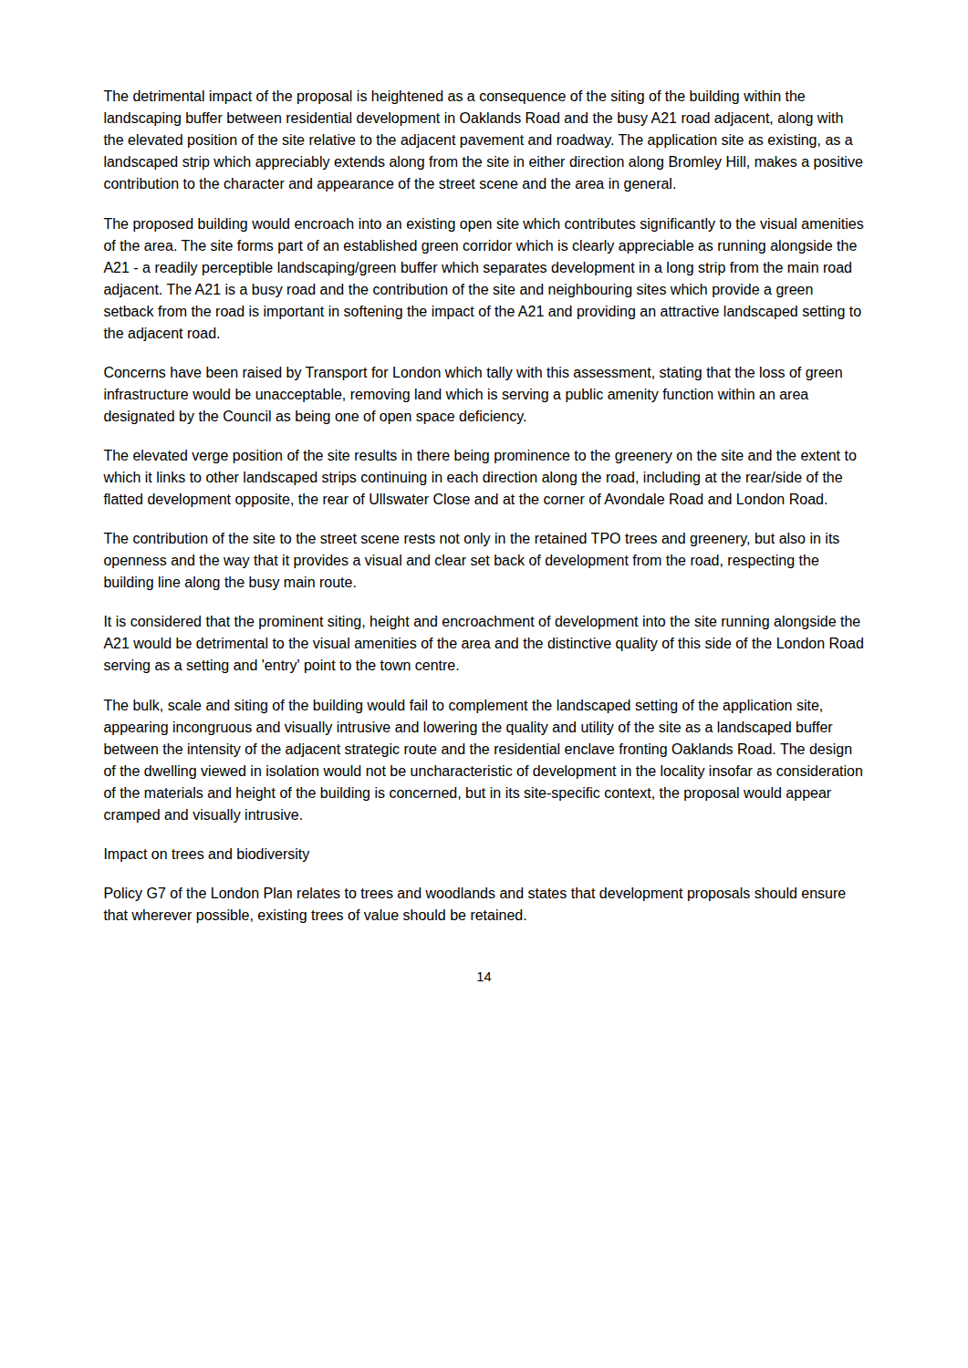The detrimental impact of the proposal is heightened as a consequence of the siting of the building within the landscaping buffer between residential development in Oaklands Road and the busy A21 road adjacent, along with the elevated position of the site relative to the adjacent pavement and roadway. The application site as existing, as a landscaped strip which appreciably extends along from the site in either direction along Bromley Hill, makes a positive contribution to the character and appearance of the street scene and the area in general.
The proposed building would encroach into an existing open site which contributes significantly to the visual amenities of the area. The site forms part of an established green corridor which is clearly appreciable as running alongside the A21 - a readily perceptible landscaping/green buffer which separates development in a long strip from the main road adjacent. The A21 is a busy road and the contribution of the site and neighbouring sites which provide a green setback from the road is important in softening the impact of the A21 and providing an attractive landscaped setting to the adjacent road.
Concerns have been raised by Transport for London which tally with this assessment, stating that the loss of green infrastructure would be unacceptable, removing land which is serving a public amenity function within an area designated by the Council as being one of open space deficiency.
The elevated verge position of the site results in there being prominence to the greenery on the site and the extent to which it links to other landscaped strips continuing in each direction along the road, including at the rear/side of the flatted development opposite, the rear of Ullswater Close and at the corner of Avondale Road and London Road.
The contribution of the site to the street scene rests not only in the retained TPO trees and greenery, but also in its openness and the way that it provides a visual and clear set back of development from the road, respecting the building line along the busy main route.
It is considered that the prominent siting, height and encroachment of development into the site running alongside the A21 would be detrimental to the visual amenities of the area and the distinctive quality of this side of the London Road serving as a setting and 'entry' point to the town centre.
The bulk, scale and siting of the building would fail to complement the landscaped setting of the application site, appearing incongruous and visually intrusive and lowering the quality and utility of the site as a landscaped buffer between the intensity of the adjacent strategic route and the residential enclave fronting Oaklands Road. The design of the dwelling viewed in isolation would not be uncharacteristic of development in the locality insofar as consideration of the materials and height of the building is concerned, but in its site-specific context, the proposal would appear cramped and visually intrusive.
Impact on trees and biodiversity
Policy G7 of the London Plan relates to trees and woodlands and states that development proposals should ensure that wherever possible, existing trees of value should be retained.
14